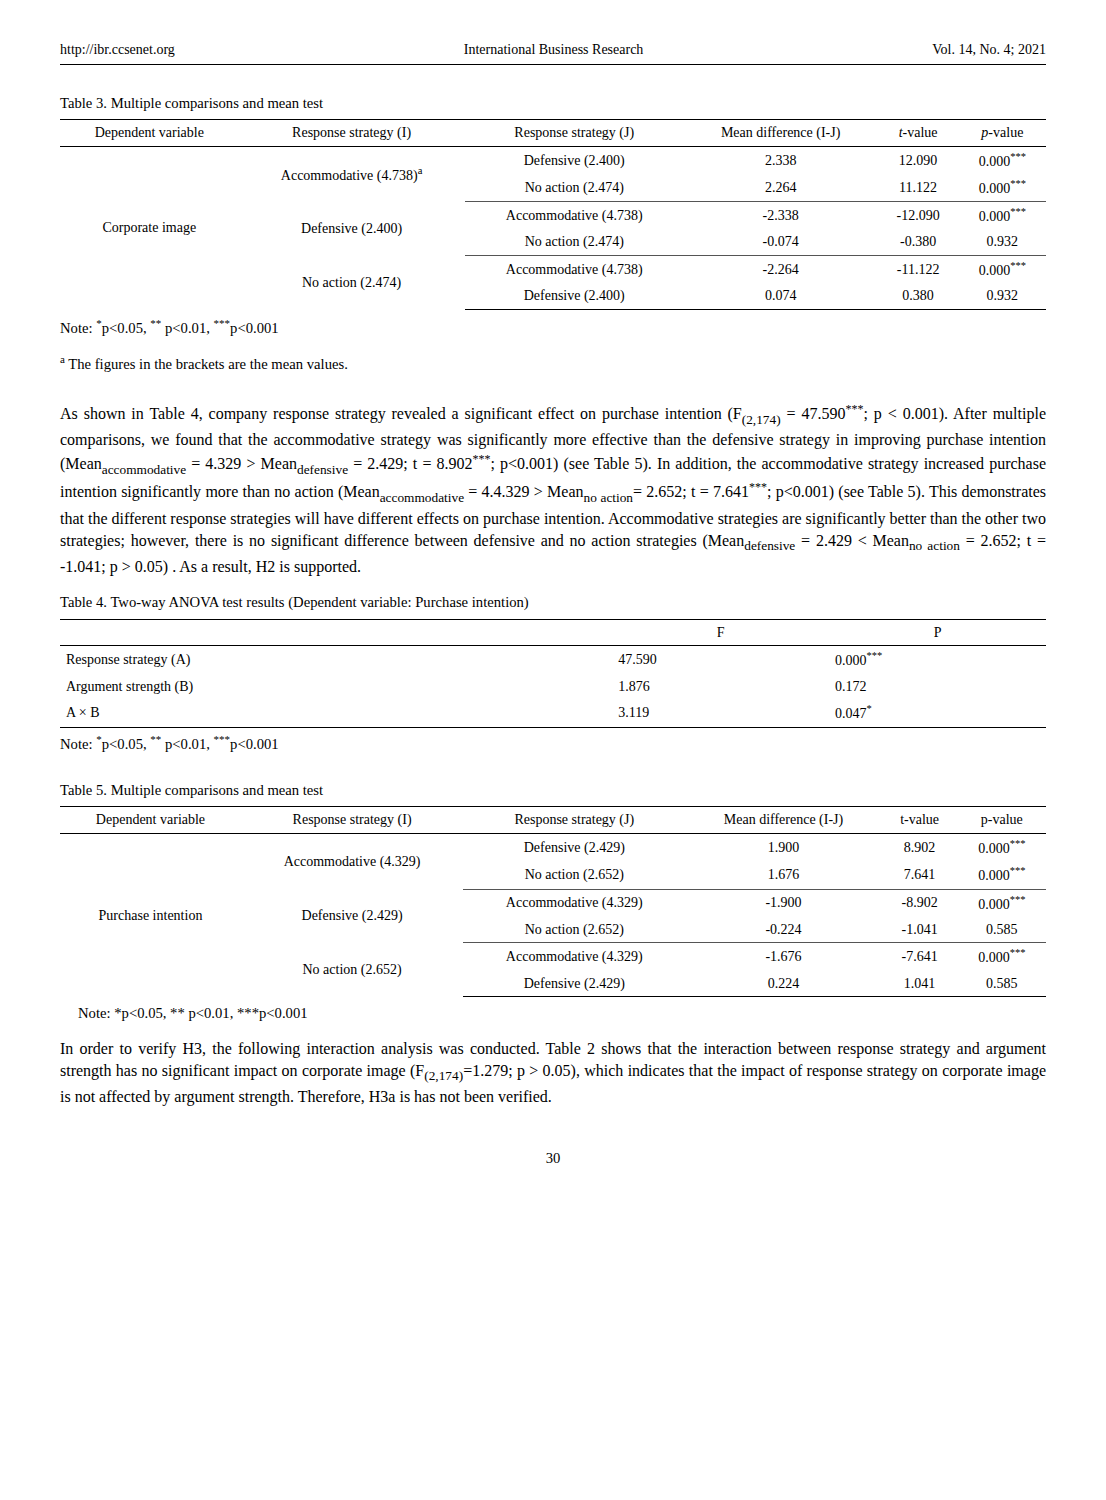http://ibr.ccsenet.org
International Business Research
Vol. 14, No. 4; 2021
Table 3. Multiple comparisons and mean test
| Dependent variable | Response strategy (I) | Response strategy (J) | Mean difference (I-J) | t -value | p -value |
| --- | --- | --- | --- | --- | --- |
| Corporate image | Accommodative (4.738) a | Defensive (2.400) | 2.338 | 12.090 | 0.000 *** |
| No action (2.474) | 2.264 | 11.122 | 0.000 *** |
| Defensive (2.400) | Accommodative (4.738) | -2.338 | -12.090 | 0.000 *** |
| No action (2.474) | -0.074 | -0.380 | 0.932 |
| No action (2.474) | Accommodative (4.738) | -2.264 | -11.122 | 0.000 *** |
| Defensive (2.400) | 0.074 | 0.380 | 0.932 |
Note: *p<0.05, ** p<0.01, ***p<0.001
a The figures in the brackets are the mean values.
As shown in Table 4, company response strategy revealed a significant effect on purchase intention (F(2,174) = 47.590***; p < 0.001). After multiple comparisons, we found that the accommodative strategy was significantly more effective than the defensive strategy in improving purchase intention (Meanaccommodative = 4.329 > Meandefensive = 2.429; t = 8.902***; p<0.001) (see Table 5). In addition, the accommodative strategy increased purchase intention significantly more than no action (Meanaccommodative = 4.4.329 > Meanno action= 2.652; t = 7.641***; p<0.001) (see Table 5). This demonstrates that the different response strategies will have different effects on purchase intention. Accommodative strategies are significantly better than the other two strategies; however, there is no significant difference between defensive and no action strategies (Meandefensive = 2.429 < Meanno action = 2.652; t = -1.041; p > 0.05) . As a result, H2 is supported.
Table 4. Two-way ANOVA test results (Dependent variable: Purchase intention)
| | F | P |
| --- | --- | --- |
| Response strategy (A) | 47.590 | 0.000 *** |
| Argument strength (B) | 1.876 | 0.172 |
| A × B | 3.119 | 0.047 * |
Note: *p<0.05, ** p<0.01, ***p<0.001
Table 5. Multiple comparisons and mean test
| Dependent variable | Response strategy (I) | Response strategy (J) | Mean difference (I-J) | t-value | p-value |
| --- | --- | --- | --- | --- | --- |
| Purchase intention | Accommodative (4.329) | Defensive (2.429) | 1.900 | 8.902 | 0.000 *** |
| No action (2.652) | 1.676 | 7.641 | 0.000 *** |
| Defensive (2.429) | Accommodative (4.329) | -1.900 | -8.902 | 0.000 *** |
| No action (2.652) | -0.224 | -1.041 | 0.585 |
| No action (2.652) | Accommodative (4.329) | -1.676 | -7.641 | 0.000 *** |
| Defensive (2.429) | 0.224 | 1.041 | 0.585 |
Note: *p<0.05, ** p<0.01, ***p<0.001
In order to verify H3, the following interaction analysis was conducted. Table 2 shows that the interaction between response strategy and argument strength has no significant impact on corporate image (F(2,174)=1.279; p > 0.05), which indicates that the impact of response strategy on corporate image is not affected by argument strength. Therefore, H3a is has not been verified.
30